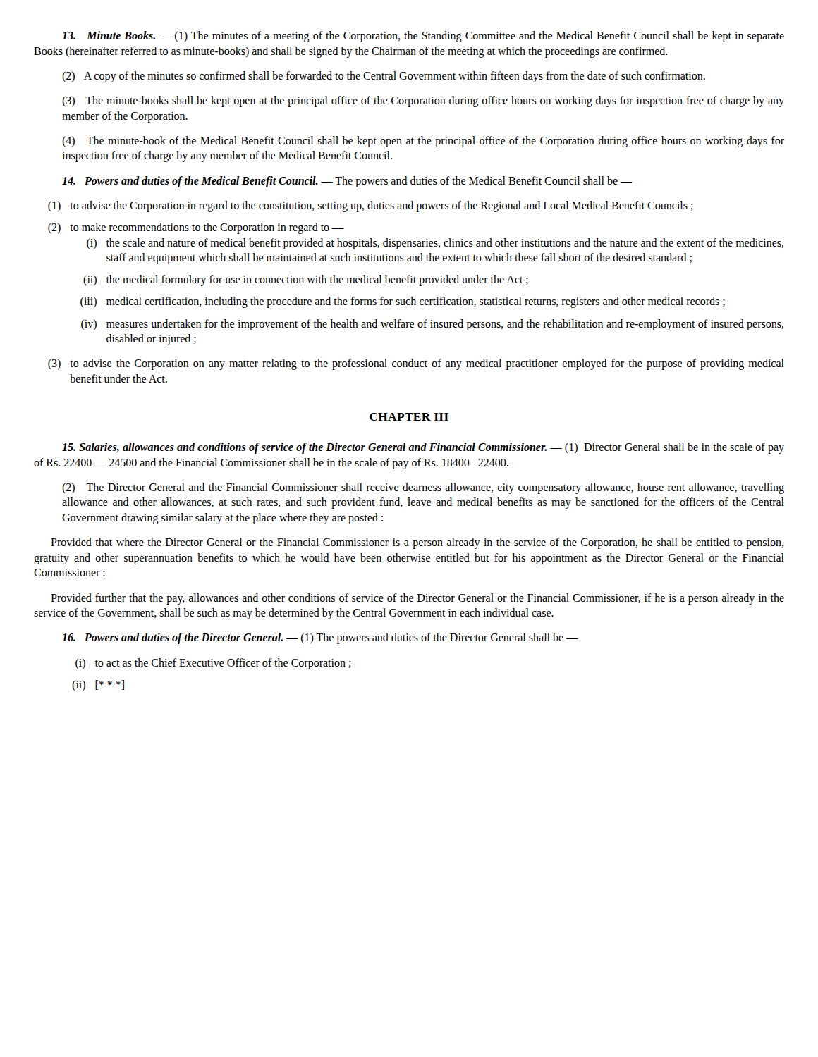13. Minute Books. — (1) The minutes of a meeting of the Corporation, the Standing Committee and the Medical Benefit Council shall be kept in separate Books (hereinafter referred to as minute-books) and shall be signed by the Chairman of the meeting at which the proceedings are confirmed.
(2) A copy of the minutes so confirmed shall be forwarded to the Central Government within fifteen days from the date of such confirmation.
(3) The minute-books shall be kept open at the principal office of the Corporation during office hours on working days for inspection free of charge by any member of the Corporation.
(4) The minute-book of the Medical Benefit Council shall be kept open at the principal office of the Corporation during office hours on working days for inspection free of charge by any member of the Medical Benefit Council.
14. Powers and duties of the Medical Benefit Council. — The powers and duties of the Medical Benefit Council shall be —
(1) to advise the Corporation in regard to the constitution, setting up, duties and powers of the Regional and Local Medical Benefit Councils ;
(2) to make recommendations to the Corporation in regard to —
(i) the scale and nature of medical benefit provided at hospitals, dispensaries, clinics and other institutions and the nature and the extent of the medicines, staff and equipment which shall be maintained at such institutions and the extent to which these fall short of the desired standard ;
(ii) the medical formulary for use in connection with the medical benefit provided under the Act ;
(iii) medical certification, including the procedure and the forms for such certification, statistical returns, registers and other medical records ;
(iv) measures undertaken for the improvement of the health and welfare of insured persons, and the rehabilitation and re-employment of insured persons, disabled or injured ;
(3) to advise the Corporation on any matter relating to the professional conduct of any medical practitioner employed for the purpose of providing medical benefit under the Act.
CHAPTER III
15. Salaries, allowances and conditions of service of the Director General and Financial Commissioner. — (1) Director General shall be in the scale of pay of Rs. 22400 — 24500 and the Financial Commissioner shall be in the scale of pay of Rs. 18400 –22400.
(2) The Director General and the Financial Commissioner shall receive dearness allowance, city compensatory allowance, house rent allowance, travelling allowance and other allowances, at such rates, and such provident fund, leave and medical benefits as may be sanctioned for the officers of the Central Government drawing similar salary at the place where they are posted :
Provided that where the Director General or the Financial Commissioner is a person already in the service of the Corporation, he shall be entitled to pension, gratuity and other superannuation benefits to which he would have been otherwise entitled but for his appointment as the Director General or the Financial Commissioner :
Provided further that the pay, allowances and other conditions of service of the Director General or the Financial Commissioner, if he is a person already in the service of the Government, shall be such as may be determined by the Central Government in each individual case.
16. Powers and duties of the Director General. — (1) The powers and duties of the Director General shall be —
(i) to act as the Chief Executive Officer of the Corporation ;
(ii)[* * *]